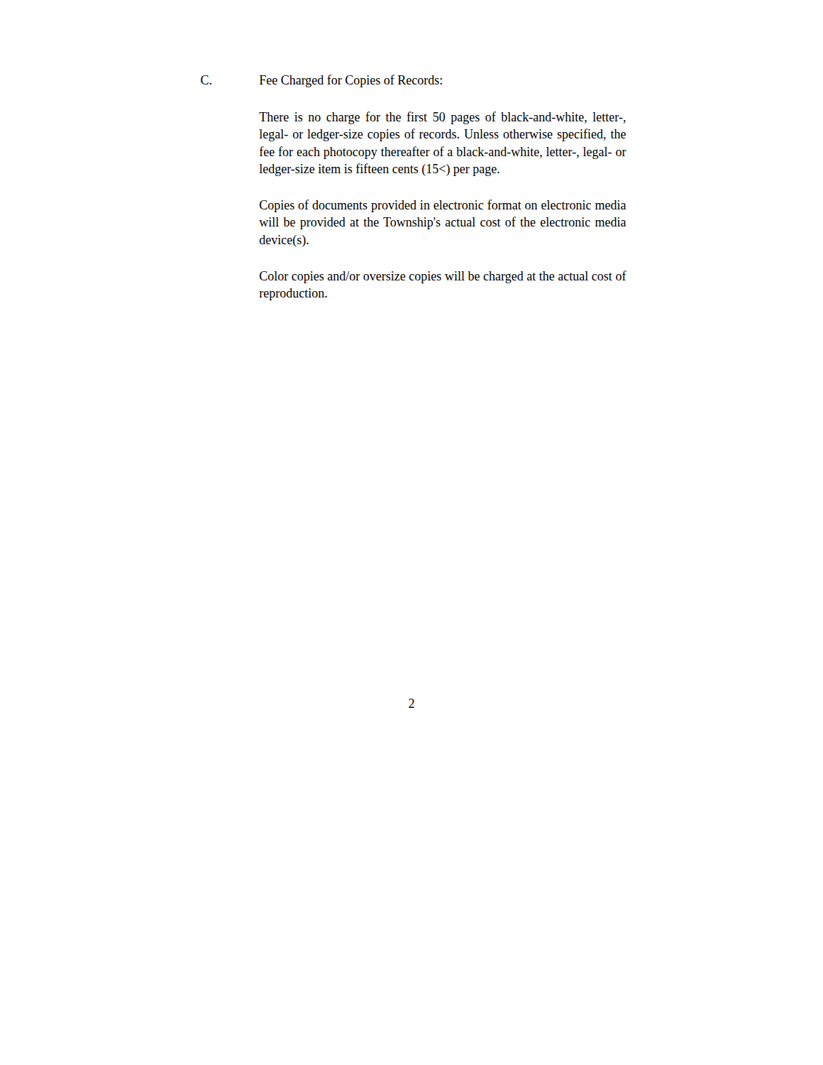C.
Fee Charged for Copies of Records:
There is no charge for the first 50 pages of black-and-white, letter-, legal- or ledger-size copies of records. Unless otherwise specified, the fee for each photocopy thereafter of a black-and-white, letter-, legal- or ledger-size item is fifteen cents (15<) per page.
Copies of documents provided in electronic format on electronic media will be provided at the Township's actual cost of the electronic media device(s).
Color copies and/or oversize copies will be charged at the actual cost of reproduction.
2